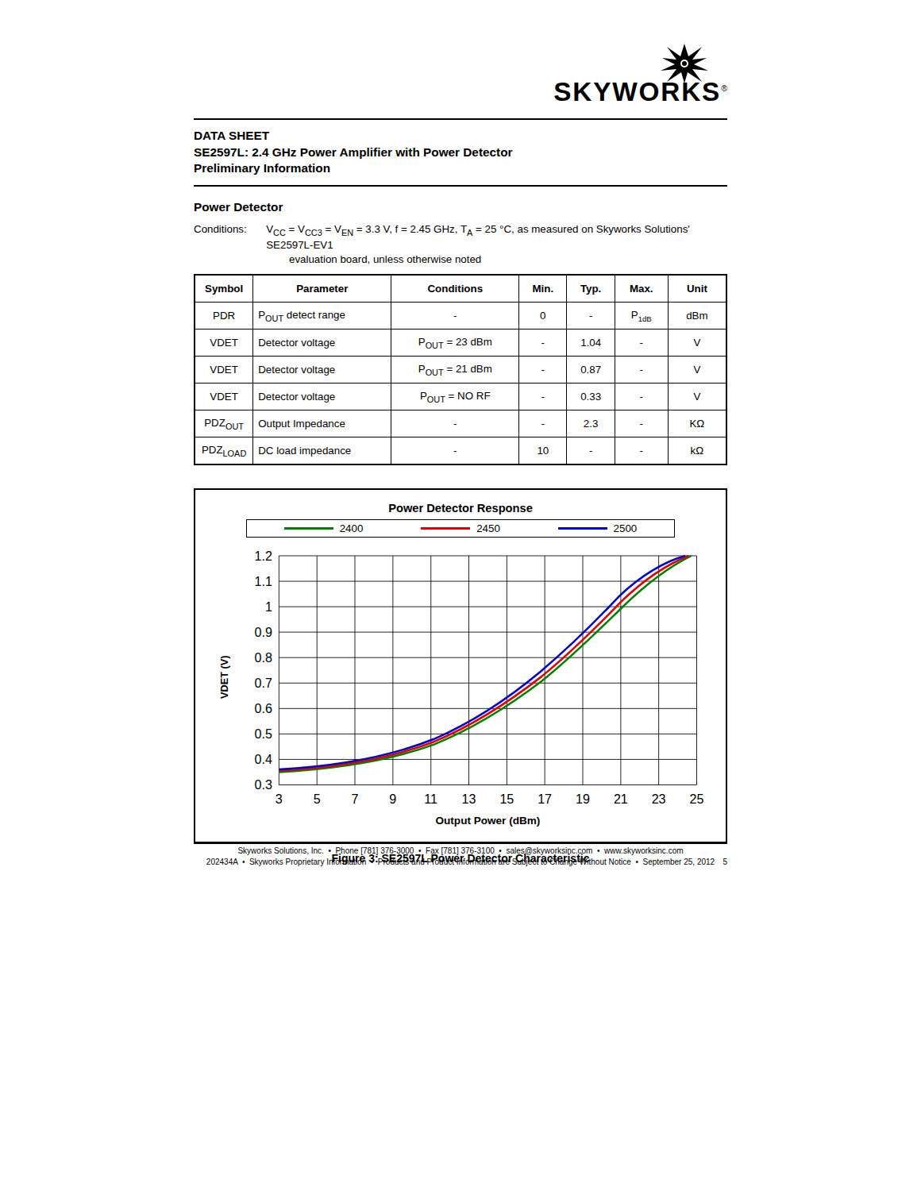SKYWORKS®
DATA SHEET
SE2597L: 2.4 GHz Power Amplifier with Power Detector
Preliminary Information
Power Detector
Conditions: VCC = VCC3 = VEN = 3.3 V, f = 2.45 GHz, TA = 25 °C, as measured on Skyworks Solutions' SE2597L-EV1 evaluation board, unless otherwise noted
| Symbol | Parameter | Conditions | Min. | Typ. | Max. | Unit |
| --- | --- | --- | --- | --- | --- | --- |
| PDR | P OUT detect range | - | 0 | - | P 1dB | dBm |
| VDET | Detector voltage | P OUT = 23 dBm | - | 1.04 | - | V |
| VDET | Detector voltage | P OUT = 21 dBm | - | 0.87 | - | V |
| VDET | Detector voltage | P OUT = NO RF | - | 0.33 | - | V |
| PDZ OUT | Output Impedance | - | - | 2.3 | - | KΩ |
| PDZ LOAD | DC load impedance | - | 10 | - | - | kΩ |
Power Detector Response
2400
2450
2500
VDET (V) 1.2 1.1 1 0.9 0.8 0.7 0.6 0.5 0.4 0.3 3 5 7 9 11 13 15 17 19 21 23 25 Output Power (dBm)
Figure 3: SE2597L Power Detector Characteristic
Skyworks Solutions, Inc. • Phone [781] 376-3000 • Fax [781] 376-3100 • sales@skyworksinc.com • www.skyworksinc.com
202434A • Skyworks Proprietary Information • Products and Product Information are Subject to Change Without Notice • September 25, 2012 5